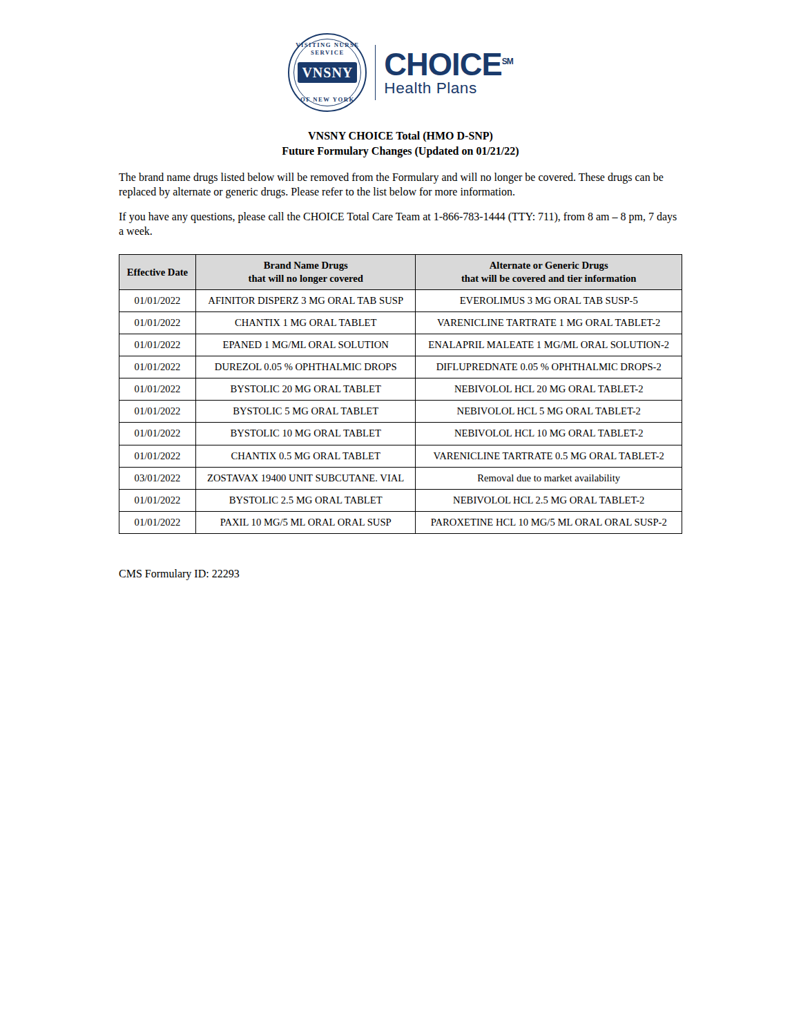VISITING NURSE SERVICE
VNSNY
OF NEW YORK
CHOICESM
Health Plans
VNSNY CHOICE Total (HMO D-SNP)
Future Formulary Changes (Updated on 01/21/22)
The brand name drugs listed below will be removed from the Formulary and will no longer be covered. These drugs can be replaced by alternate or generic drugs. Please refer to the list below for more information.
If you have any questions, please call the CHOICE Total Care Team at 1-866-783-1444 (TTY: 711), from 8 am – 8 pm, 7 days a week.
| Effective Date | Brand Name Drugs that will no longer covered | Alternate or Generic Drugs that will be covered and tier information |
| --- | --- | --- |
| 01/01/2022 | AFINITOR DISPERZ 3 MG ORAL TAB SUSP | EVEROLIMUS 3 MG ORAL TAB SUSP-5 |
| 01/01/2022 | CHANTIX 1 MG ORAL TABLET | VARENICLINE TARTRATE 1 MG ORAL TABLET-2 |
| 01/01/2022 | EPANED 1 MG/ML ORAL SOLUTION | ENALAPRIL MALEATE 1 MG/ML ORAL SOLUTION-2 |
| 01/01/2022 | DUREZOL 0.05 % OPHTHALMIC DROPS | DIFLUPREDNATE 0.05 % OPHTHALMIC DROPS-2 |
| 01/01/2022 | BYSTOLIC 20 MG ORAL TABLET | NEBIVOLOL HCL 20 MG ORAL TABLET-2 |
| 01/01/2022 | BYSTOLIC 5 MG ORAL TABLET | NEBIVOLOL HCL 5 MG ORAL TABLET-2 |
| 01/01/2022 | BYSTOLIC 10 MG ORAL TABLET | NEBIVOLOL HCL 10 MG ORAL TABLET-2 |
| 01/01/2022 | CHANTIX 0.5 MG ORAL TABLET | VARENICLINE TARTRATE 0.5 MG ORAL TABLET-2 |
| 03/01/2022 | ZOSTAVAX 19400 UNIT SUBCUTANE. VIAL | Removal due to market availability |
| 01/01/2022 | BYSTOLIC 2.5 MG ORAL TABLET | NEBIVOLOL HCL 2.5 MG ORAL TABLET-2 |
| 01/01/2022 | PAXIL 10 MG/5 ML ORAL ORAL SUSP | PAROXETINE HCL 10 MG/5 ML ORAL ORAL SUSP-2 |
CMS Formulary ID: 22293